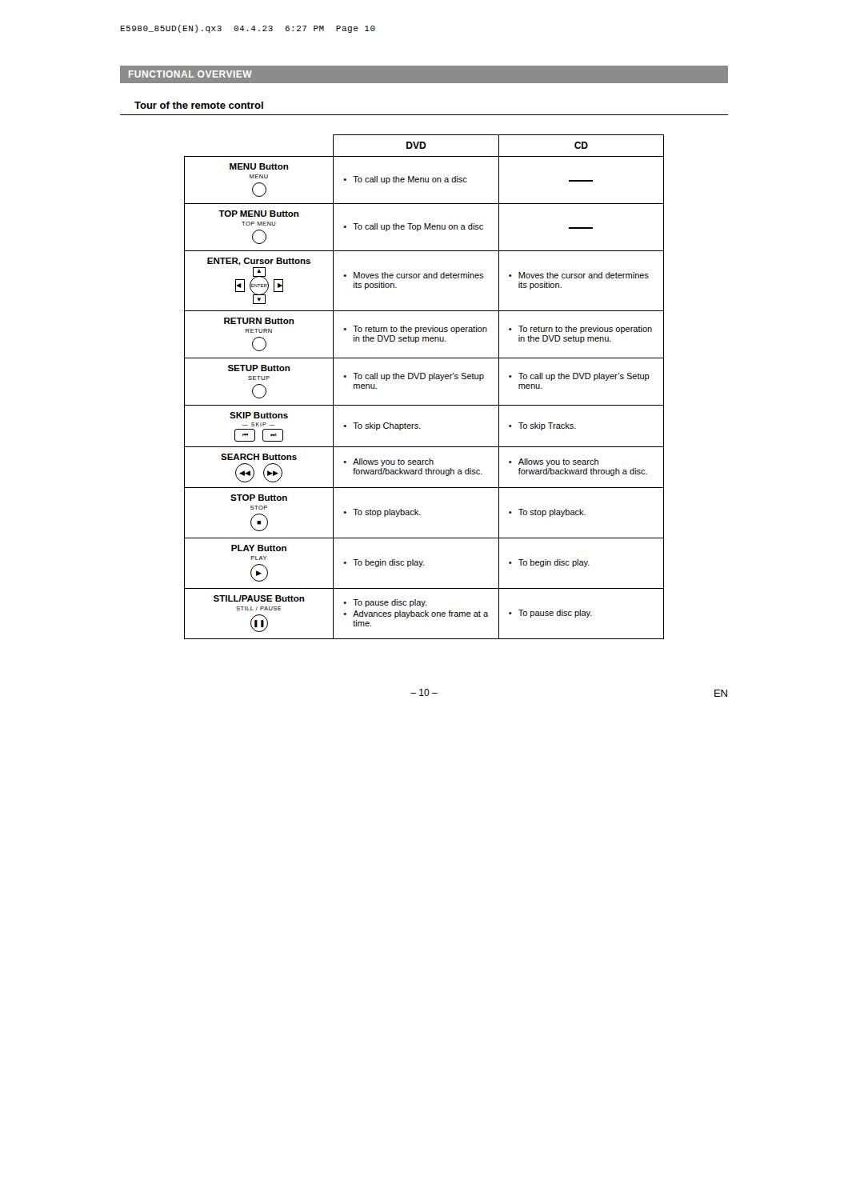E5980_85UD(EN).qx3 04.4.23 6:27 PM Page 10
FUNCTIONAL OVERVIEW
Tour of the remote control
| | DVD | CD |
| --- | --- | --- |
| MENU Button MENU | To call up the Menu on a disc | |
| TOP MENU Button TOP MENU | To call up the Top Menu on a disc | |
| ENTER, Cursor Buttons ENTER ▲ ▼ ◀ ▶ | Moves the cursor and determines its position. | Moves the cursor and determines its position. |
| RETURN Button RETURN | To return to the previous operation in the DVD setup menu. | To return to the previous operation in the DVD setup menu. |
| SETUP Button SETUP | To call up the DVD player's Setup menu. | To call up the DVD player’s Setup menu. |
| SKIP Buttons — SKIP — ⏮ ⏭ | To skip Chapters. | To skip Tracks. |
| SEARCH Buttons ◀◀ ▶▶ | Allows you to search forward/backward through a disc. | Allows you to search forward/backward through a disc. |
| STOP Button STOP ■ | To stop playback. | To stop playback. |
| PLAY Button PLAY ▶ | To begin disc play. | To begin disc play. |
| STILL/PAUSE Button STILL / PAUSE ❚❚ | To pause disc play. Advances playback one frame at a time. | To pause disc play. |
– 10 –
EN